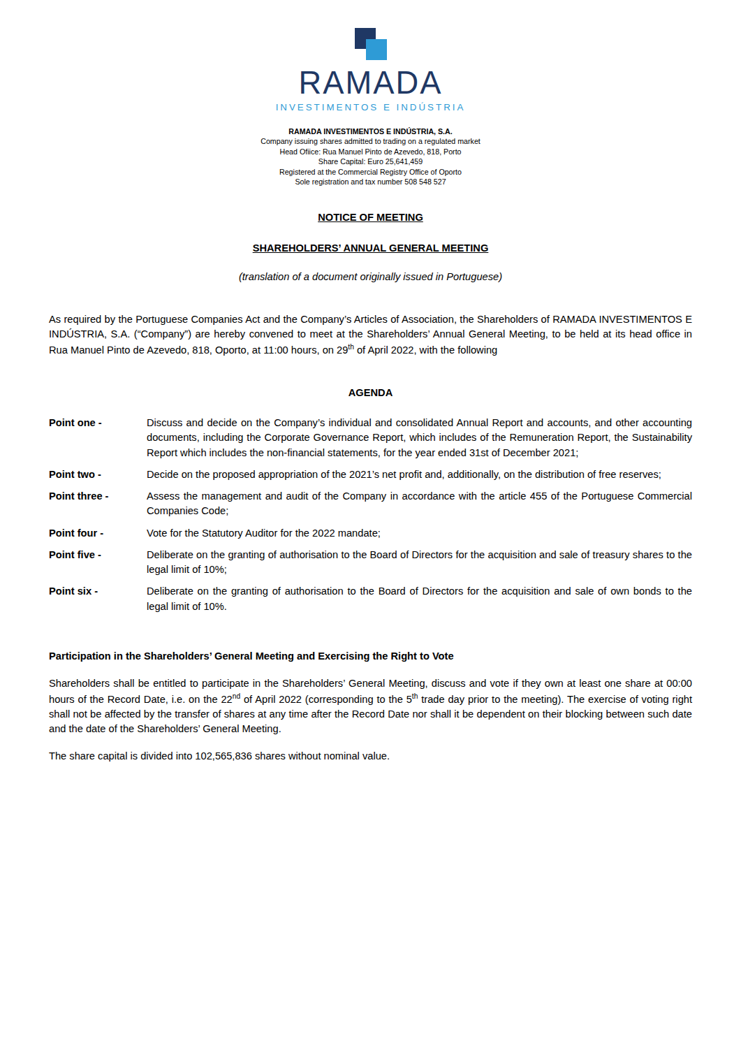RAMADA
INVESTIMENTOS E INDÚSTRIA
RAMADA INVESTIMENTOS E INDÚSTRIA, S.A.
Company issuing shares admitted to trading on a regulated market
Head Ofiice: Rua Manuel Pinto de Azevedo, 818, Porto
Share Capital: Euro 25,641,459
Registered at the Commercial Registry Office of Oporto
Sole registration and tax number 508 548 527
NOTICE OF MEETING
SHAREHOLDERS’ ANNUAL GENERAL MEETING
(translation of a document originally issued in Portuguese)
As required by the Portuguese Companies Act and the Company’s Articles of Association, the Shareholders of RAMADA INVESTIMENTOS E INDÚSTRIA, S.A. (“Company”) are hereby convened to meet at the Shareholders’ Annual General Meeting, to be held at its head office in Rua Manuel Pinto de Azevedo, 818, Oporto, at 11:00 hours, on 29th of April 2022, with the following
AGENDA
| Point one - | Discuss and decide on the Company’s individual and consolidated Annual Report and accounts, and other accounting documents, including the Corporate Governance Report, which includes of the Remuneration Report, the Sustainability Report which includes the non-financial statements, for the year ended 31st of December 2021; |
| Point two - | Decide on the proposed appropriation of the 2021’s net profit and, additionally, on the distribution of free reserves; |
| Point three - | Assess the management and audit of the Company in accordance with the article 455 of the Portuguese Commercial Companies Code; |
| Point four - | Vote for the Statutory Auditor for the 2022 mandate; |
| Point five - | Deliberate on the granting of authorisation to the Board of Directors for the acquisition and sale of treasury shares to the legal limit of 10%; |
| Point six - | Deliberate on the granting of authorisation to the Board of Directors for the acquisition and sale of own bonds to the legal limit of 10%. |
Participation in the Shareholders’ General Meeting and Exercising the Right to Vote
Shareholders shall be entitled to participate in the Shareholders’ General Meeting, discuss and vote if they own at least one share at 00:00 hours of the Record Date, i.e. on the 22nd of April 2022 (corresponding to the 5th trade day prior to the meeting). The exercise of voting right shall not be affected by the transfer of shares at any time after the Record Date nor shall it be dependent on their blocking between such date and the date of the Shareholders’ General Meeting.
The share capital is divided into 102,565,836 shares without nominal value.